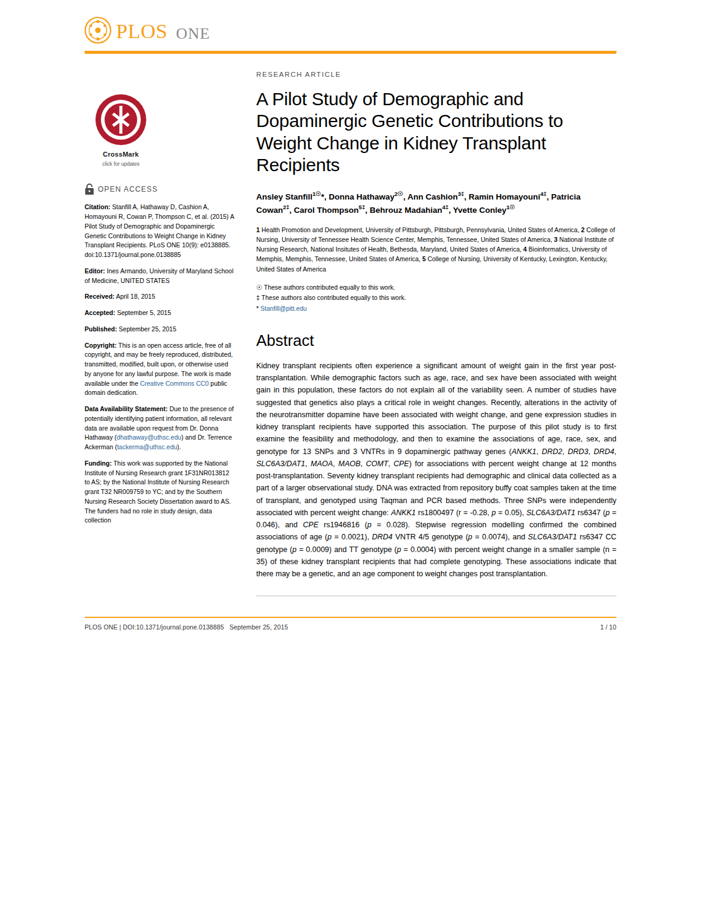PLOS ONE
CrossMark
click for updates
OPEN ACCESS
Citation: Stanfill A, Hathaway D, Cashion A, Homayouni R, Cowan P, Thompson C, et al. (2015) A Pilot Study of Demographic and Dopaminergic Genetic Contributions to Weight Change in Kidney Transplant Recipients. PLoS ONE 10(9): e0138885. doi:10.1371/journal.pone.0138885
Editor: Ines Armando, University of Maryland School of Medicine, UNITED STATES
Received: April 18, 2015
Accepted: September 5, 2015
Published: September 25, 2015
Copyright: This is an open access article, free of all copyright, and may be freely reproduced, distributed, transmitted, modified, built upon, or otherwise used by anyone for any lawful purpose. The work is made available under the Creative Commons CC0 public domain dedication.
Data Availability Statement: Due to the presence of potentially identifying patient information, all relevant data are available upon request from Dr. Donna Hathaway (dhathaway@uthsc.edu) and Dr. Terrence Ackerman (tackerma@uthsc.edu).
Funding: This work was supported by the National Institute of Nursing Research grant 1F31NR013812 to AS; by the National Institute of Nursing Research grant T32 NR009759 to YC; and by the Southern Nursing Research Society Dissertation award to AS. The funders had no role in study design, data collection
Research Article
A Pilot Study of Demographic and Dopaminergic Genetic Contributions to Weight Change in Kidney Transplant Recipients
Ansley Stanfill1☉*, Donna Hathaway2☉, Ann Cashion3‡, Ramin Homayouni4‡, Patricia Cowan2‡, Carol Thompson5‡, Behrouz Madahian4‡, Yvette Conley1☉
1 Health Promotion and Development, University of Pittsburgh, Pittsburgh, Pennsylvania, United States of America, 2 College of Nursing, University of Tennessee Health Science Center, Memphis, Tennessee, United States of America, 3 National Institute of Nursing Research, National Insitutes of Health, Bethesda, Maryland, United States of America, 4 Bioinformatics, University of Memphis, Memphis, Tennessee, United States of America, 5 College of Nursing, University of Kentucky, Lexington, Kentucky, United States of America
☉ These authors contributed equally to this work.
‡ These authors also contributed equally to this work.
* Stanfill@pitt.edu
Abstract
Kidney transplant recipients often experience a significant amount of weight gain in the first year post-transplantation. While demographic factors such as age, race, and sex have been associated with weight gain in this population, these factors do not explain all of the variability seen. A number of studies have suggested that genetics also plays a critical role in weight changes. Recently, alterations in the activity of the neurotransmitter dopamine have been associated with weight change, and gene expression studies in kidney transplant recipients have supported this association. The purpose of this pilot study is to first examine the feasibility and methodology, and then to examine the associations of age, race, sex, and genotype for 13 SNPs and 3 VNTRs in 9 dopaminergic pathway genes (ANKK1, DRD2, DRD3, DRD4, SLC6A3/DAT1, MAOA, MAOB, COMT, CPE) for associations with percent weight change at 12 months post-transplantation. Seventy kidney transplant recipients had demographic and clinical data collected as a part of a larger observational study. DNA was extracted from repository buffy coat samples taken at the time of transplant, and genotyped using Taqman and PCR based methods. Three SNPs were independently associated with percent weight change: ANKK1 rs1800497 (r = -0.28, p = 0.05), SLC6A3/DAT1 rs6347 (p = 0.046), and CPE rs1946816 (p = 0.028). Stepwise regression modelling confirmed the combined associations of age (p = 0.0021), DRD4 VNTR 4/5 genotype (p = 0.0074), and SLC6A3/DAT1 rs6347 CC genotype (p = 0.0009) and TT genotype (p = 0.0004) with percent weight change in a smaller sample (n = 35) of these kidney transplant recipients that had complete genotyping. These associations indicate that there may be a genetic, and an age component to weight changes post transplantation.
PLOS ONE | DOI:10.1371/journal.pone.0138885 September 25, 2015
1 / 10